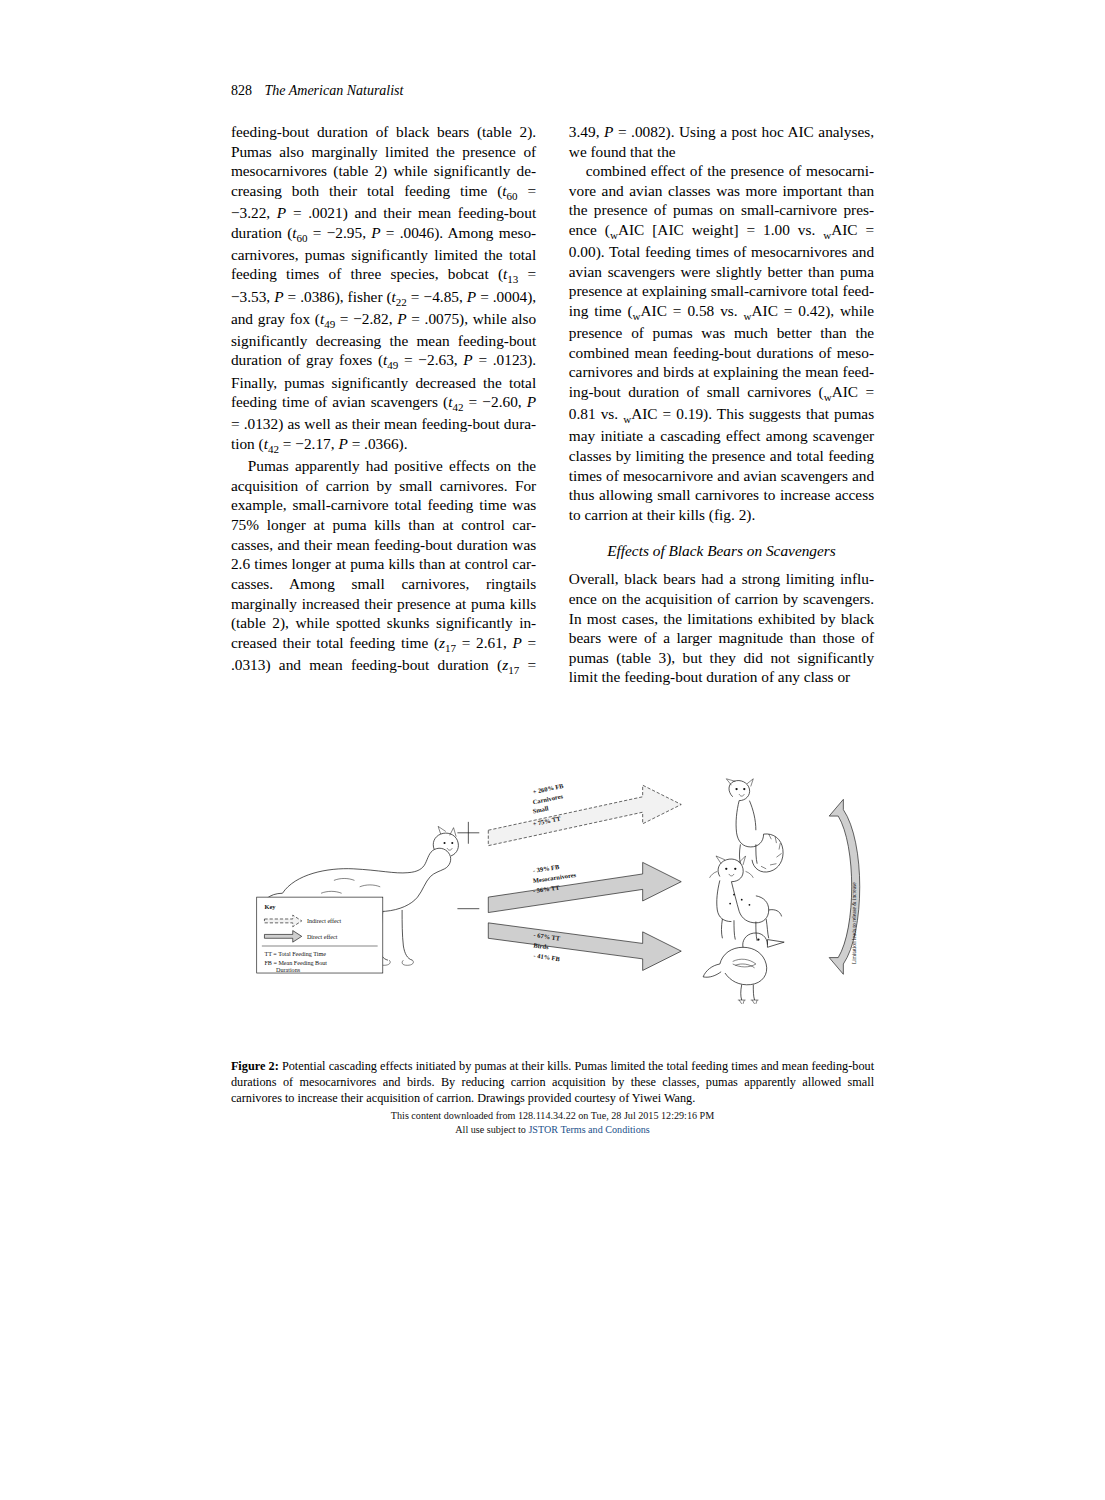828 The American Naturalist
feeding-bout duration of black bears (table 2). Pumas also marginally limited the presence of mesocarnivores (table 2) while significantly decreasing both their total feeding time (t60 = −3.22, P = .0021) and their mean feeding-bout duration (t60 = −2.95, P = .0046). Among mesocarnivores, pumas significantly limited the total feeding times of three species, bobcat (t13 = −3.53, P = .0386), fisher (t22 = −4.85, P = .0004), and gray fox (t49 = −2.82, P = .0075), while also significantly decreasing the mean feeding-bout duration of gray foxes (t49 = −2.63, P = .0123). Finally, pumas significantly decreased the total feeding time of avian scavengers (t42 = −2.60, P = .0132) as well as their mean feeding-bout duration (t42 = −2.17, P = .0366).
Pumas apparently had positive effects on the acquisition of carrion by small carnivores. For example, small-carnivore total feeding time was 75% longer at puma kills than at control carcasses, and their mean feeding-bout duration was 2.6 times longer at puma kills than at control carcasses. Among small carnivores, ringtails marginally increased their presence at puma kills (table 2), while spotted skunks significantly increased their total feeding time (z17 = 2.61, P = .0313) and mean feeding-bout duration (z17 = 3.49, P = .0082). Using a post hoc AIC analyses, we found that the
combined effect of the presence of mesocarnivore and avian classes was more important than the presence of pumas on small-carnivore presence (wAIC [AIC weight] = 1.00 vs. wAIC = 0.00). Total feeding times of mesocarnivores and avian scavengers were slightly better than puma presence at explaining small-carnivore total feeding time (wAIC = 0.58 vs. wAIC = 0.42), while presence of pumas was much better than the combined mean feeding-bout durations of mesocarnivores and birds at explaining the mean feeding-bout duration of small carnivores (wAIC = 0.81 vs. wAIC = 0.19). This suggests that pumas may initiate a cascading effect among scavenger classes by limiting the presence and total feeding times of mesocarnivore and avian scavengers and thus allowing small carnivores to increase access to carrion at their kills (fig. 2).
Effects of Black Bears on Scavengers
Overall, black bears had a strong limiting influence on the acquisition of carrion by scavengers. In most cases, the limitations exhibited by black bears were of a larger magnitude than those of pumas (table 3), but they did not significantly limit the feeding-bout duration of any class or
+ 75% TT Small Carnivores + 260% FB - 56% TT Mesocarnivores - 39% FB - 67% TT Birds - 41% FB Limitation leads to release & increase Key Indirect effect Direct effect TT = Total Feeding Time FB = Mean Feeding Bout Durations
Figure 2: Potential cascading effects initiated by pumas at their kills. Pumas limited the total feeding times and mean feeding-bout durations of mesocarnivores and birds. By reducing carrion acquisition by these classes, pumas apparently allowed small carnivores to increase their acquisition of carrion. Drawings provided courtesy of Yiwei Wang.
This content downloaded from 128.114.34.22 on Tue, 28 Jul 2015 12:29:16 PM
All use subject to JSTOR Terms and Conditions